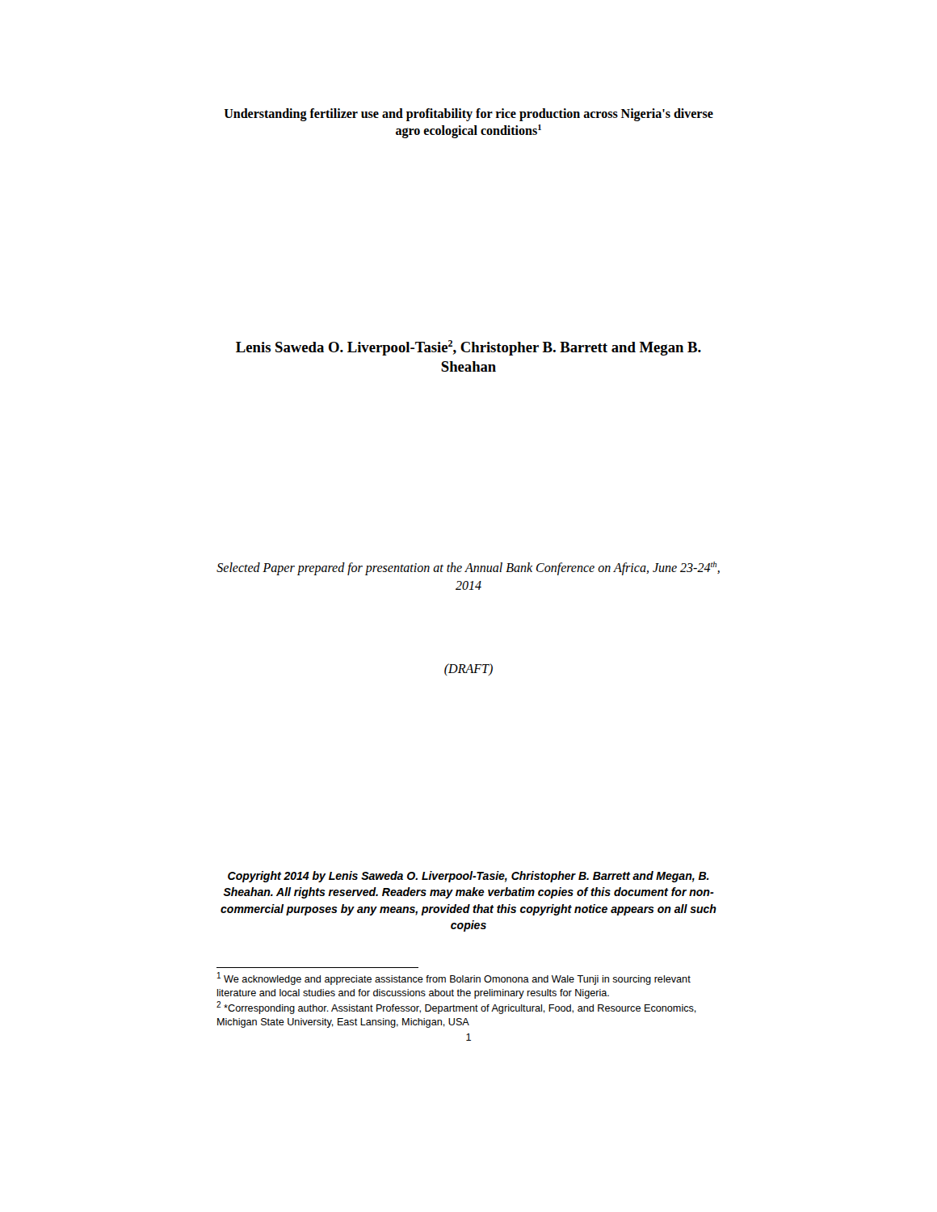Understanding fertilizer use and profitability for rice production across Nigeria's diverse agro ecological conditions1
Lenis Saweda O. Liverpool-Tasie2, Christopher B. Barrett and Megan B. Sheahan
Selected Paper prepared for presentation at the Annual Bank Conference on Africa, June 23-24th, 2014
(DRAFT)
Copyright 2014 by Lenis Saweda O. Liverpool-Tasie, Christopher B. Barrett and Megan, B. Sheahan. All rights reserved. Readers may make verbatim copies of this document for non-commercial purposes by any means, provided that this copyright notice appears on all such copies
1 We acknowledge and appreciate assistance from Bolarin Omonona and Wale Tunji in sourcing relevant literature and local studies and for discussions about the preliminary results for Nigeria.
2 *Corresponding author. Assistant Professor, Department of Agricultural, Food, and Resource Economics, Michigan State University, East Lansing, Michigan, USA
1